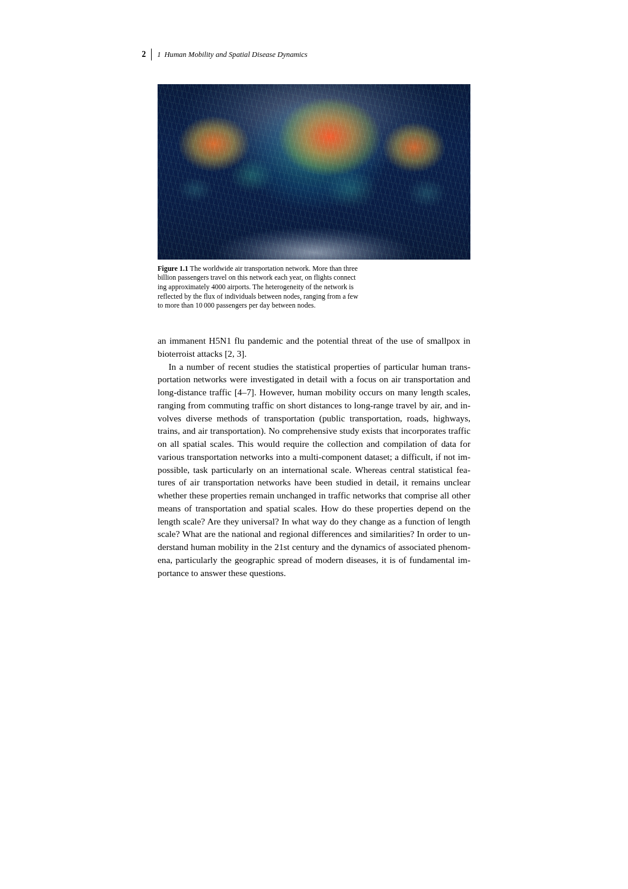2 1 Human Mobility and Spatial Disease Dynamics
Figure 1.1 The worldwide air transportation network. More than three billion passengers travel on this network each year, on flights connect​ing approximately 4000 airports. The heterogeneity of the network is reflected by the flux of individuals between nodes, ranging from a few to more than 10 000 passengers per day between nodes.
an immanent H5N1 flu pandemic and the potential threat of the use of small​pox in bioterroist attacks [2, 3].
In a number of recent studies the statistical properties of particular human transportation networks were investigated in detail with a focus on air trans​portation and long-distance traffic [4–7]. However, human mobility occurs on many length scales, ranging from commuting traffic on short distances to long-range travel by air, and involves diverse methods of transportation (public transportation, roads, highways, trains, and air transportation). No compre​hensive study exists that incorporates traffic on all spatial scales. This would require the collection and compilation of data for various transportation net​works into a multi-component dataset; a difficult, if not impossible, task partic​ularly on an international scale. Whereas central statistical features of air trans​portation networks have been studied in detail, it remains unclear whether these properties remain unchanged in traffic networks that comprise all other means of transportation and spatial scales. How do these properties depend on the length scale? Are they universal? In what way do they change as a function of length scale? What are the national and regional differences and similarities? In order to understand human mobility in the 21st century and the dynamics of associated phenomena, particularly the geographic spread of modern diseases, it is of fundamental importance to answer these questions.